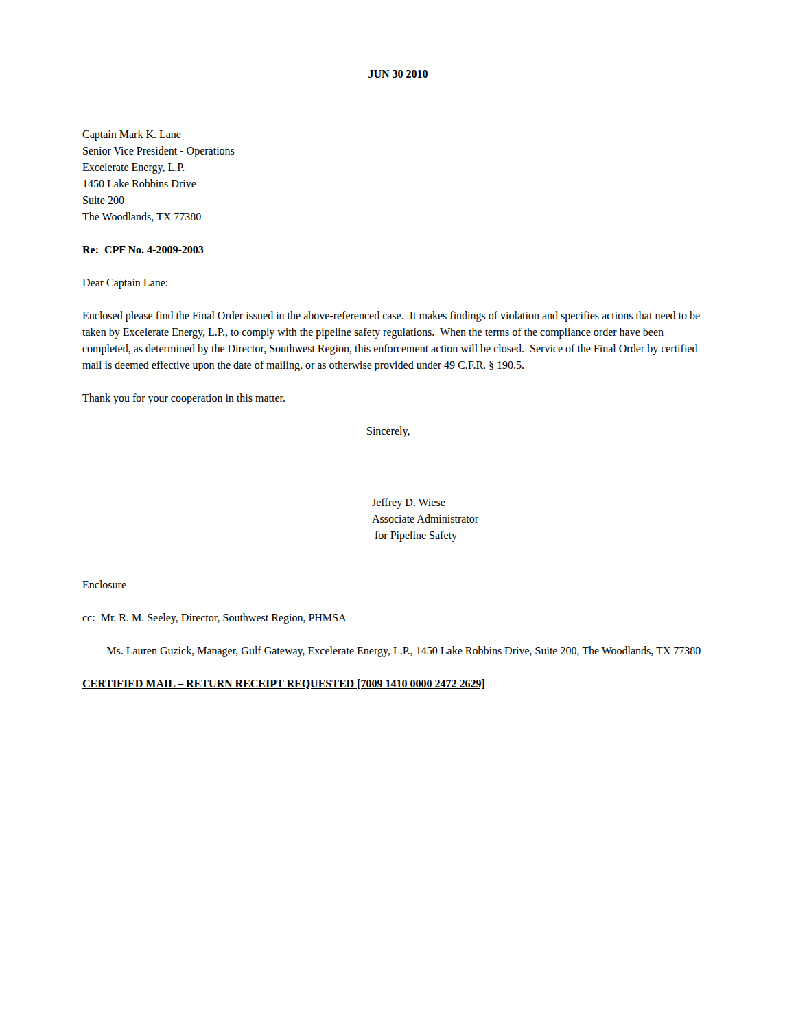JUN 30 2010
Captain Mark K. Lane
Senior Vice President - Operations
Excelerate Energy, L.P.
1450 Lake Robbins Drive
Suite 200
The Woodlands, TX 77380
Re: CPF No. 4-2009-2003
Dear Captain Lane:
Enclosed please find the Final Order issued in the above-referenced case. It makes findings of violation and specifies actions that need to be taken by Excelerate Energy, L.P., to comply with the pipeline safety regulations. When the terms of the compliance order have been completed, as determined by the Director, Southwest Region, this enforcement action will be closed. Service of the Final Order by certified mail is deemed effective upon the date of mailing, or as otherwise provided under 49 C.F.R. § 190.5.
Thank you for your cooperation in this matter.
Sincerely,
Jeffrey D. Wiese
Associate Administrator
for Pipeline Safety
Enclosure
cc: Mr. R. M. Seeley, Director, Southwest Region, PHMSA
Ms. Lauren Guzick, Manager, Gulf Gateway, Excelerate Energy, L.P., 1450 Lake Robbins Drive, Suite 200, The Woodlands, TX 77380
CERTIFIED MAIL – RETURN RECEIPT REQUESTED [7009 1410 0000 2472 2629]